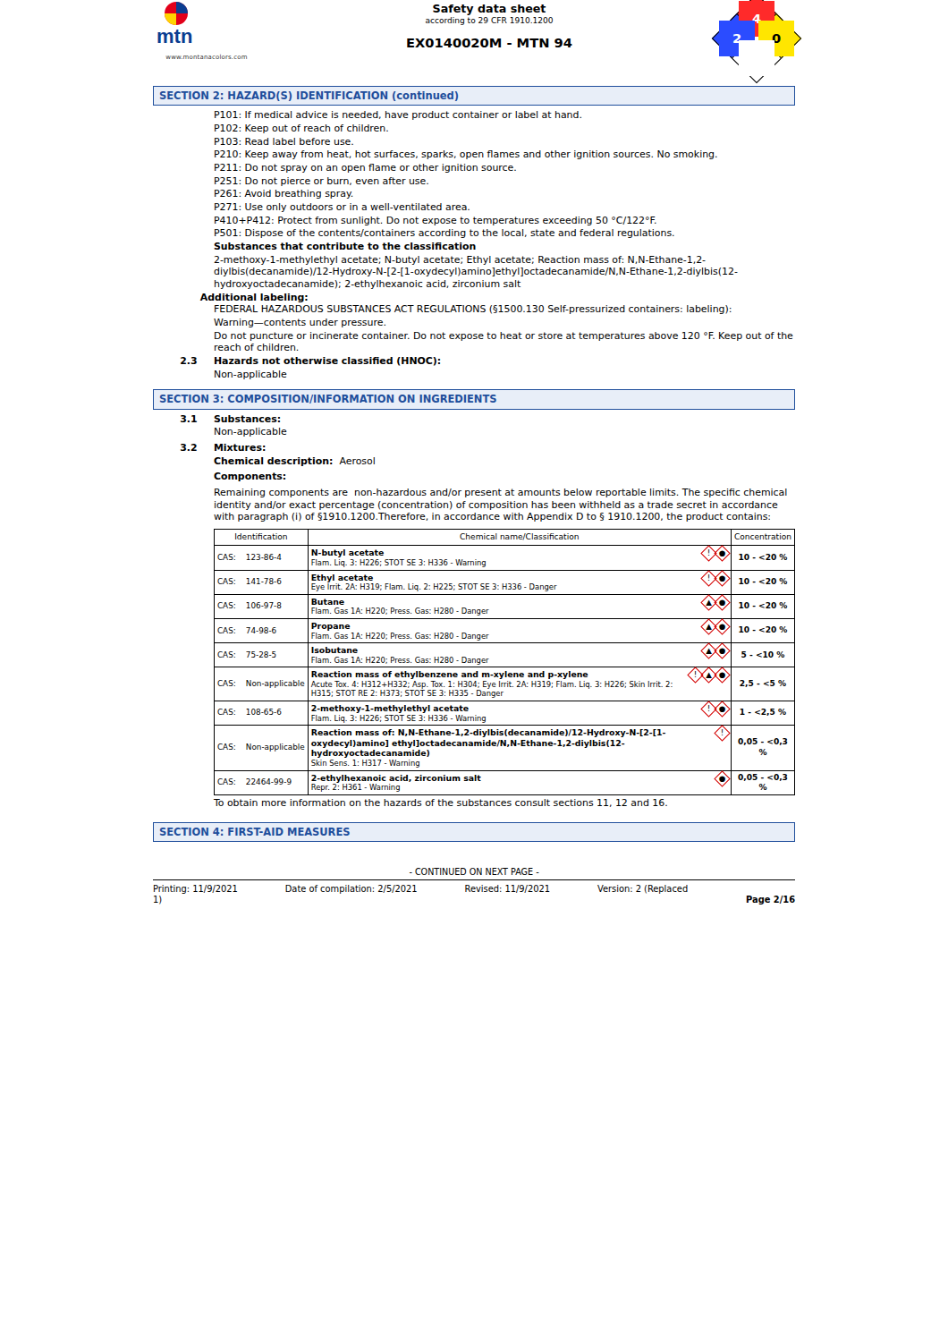mtn
www.montanacolors.com
Safety data sheet
according to 29 CFR 1910.1200
EX0140020M - MTN 94
4
2
0
SECTION 2: HAZARD(S) IDENTIFICATION (continued)
P101: If medical advice is needed, have product container or label at hand.
P102: Keep out of reach of children.
P103: Read label before use.
P210: Keep away from heat, hot surfaces, sparks, open flames and other ignition sources. No smoking.
P211: Do not spray on an open flame or other ignition source.
P251: Do not pierce or burn, even after use.
P261: Avoid breathing spray.
P271: Use only outdoors or in a well-ventilated area.
P410+P412: Protect from sunlight. Do not expose to temperatures exceeding 50 °C/122°F.
P501: Dispose of the contents/containers according to the local, state and federal regulations.
Substances that contribute to the classification
2-methoxy-1-methylethyl acetate; N-butyl acetate; Ethyl acetate; Reaction mass of: N,N-Ethane-1,2-diylbis(decanamide)/12-Hydroxy-N-[2-[1-oxydecyl)amino]ethyl]octadecanamide/N,N-Ethane-1,2-diylbis(12-hydroxyoctadecanamide); 2-ethylhexanoic acid, zirconium salt
Additional labeling:
FEDERAL HAZARDOUS SUBSTANCES ACT REGULATIONS (§1500.130 Self-pressurized containers: labeling):
Warning—contents under pressure.
Do not puncture or incinerate container. Do not expose to heat or store at temperatures above 120 °F. Keep out of the reach of children.
2.3 Hazards not otherwise classified (HNOC):
Non-applicable
SECTION 3: COMPOSITION/INFORMATION ON INGREDIENTS
3.1 Substances:
Non-applicable
3.2 Mixtures:
Chemical description: Aerosol
Components:
Remaining components are non-hazardous and/or present at amounts below reportable limits. The specific chemical identity and/or exact percentage (concentration) of composition has been withheld as a trade secret in accordance with paragraph (i) of §1910.1200.Therefore, in accordance with Appendix D to § 1910.1200, the product contains:
| Identification | Chemical name/Classification | Concentration |
| --- | --- | --- |
| CAS: 123-86-4 | ! ● N-butyl acetate Flam. Liq. 3: H226; STOT SE 3: H336 - Warning | 10 - <20 % |
| CAS: 141-78-6 | ! ● Ethyl acetate Eye Irrit. 2A: H319; Flam. Liq. 2: H225; STOT SE 3: H336 - Danger | 10 - <20 % |
| CAS: 106-97-8 | ▲ ● Butane Flam. Gas 1A: H220; Press. Gas: H280 - Danger | 10 - <20 % |
| CAS: 74-98-6 | ▲ ● Propane Flam. Gas 1A: H220; Press. Gas: H280 - Danger | 10 - <20 % |
| CAS: 75-28-5 | ▲ ● Isobutane Flam. Gas 1A: H220; Press. Gas: H280 - Danger | 5 - <10 % |
| CAS: Non-applicable | ! ▲ ● Reaction mass of ethylbenzene and m-xylene and p-xylene Acute Tox. 4: H312+H332; Asp. Tox. 1: H304; Eye Irrit. 2A: H319; Flam. Liq. 3: H226; Skin Irrit. 2: H315; STOT RE 2: H373; STOT SE 3: H335 - Danger | 2,5 - <5 % |
| CAS: 108-65-6 | ! ● 2-methoxy-1-methylethyl acetate Flam. Liq. 3: H226; STOT SE 3: H336 - Warning | 1 - <2,5 % |
| CAS: Non-applicable | ! Reaction mass of: N,N-Ethane-1,2-diylbis(decanamide)/12-Hydroxy-N-[2-[1-oxydecyl)amino] ethyl]octadecanamide/N,N-Ethane-1,2-diylbis(12-hydroxyoctadecanamide) Skin Sens. 1: H317 - Warning | 0,05 - <0,3 % |
| CAS: 22464-99-9 | ● 2-ethylhexanoic acid, zirconium salt Repr. 2: H361 - Warning | 0,05 - <0,3 % |
To obtain more information on the hazards of the substances consult sections 11, 12 and 16.
SECTION 4: FIRST-AID MEASURES
- CONTINUED ON NEXT PAGE -
Printing: 11/9/2021
1)
Date of compilation: 2/5/2021
Revised: 11/9/2021
Version: 2 (Replaced
Page 2/16